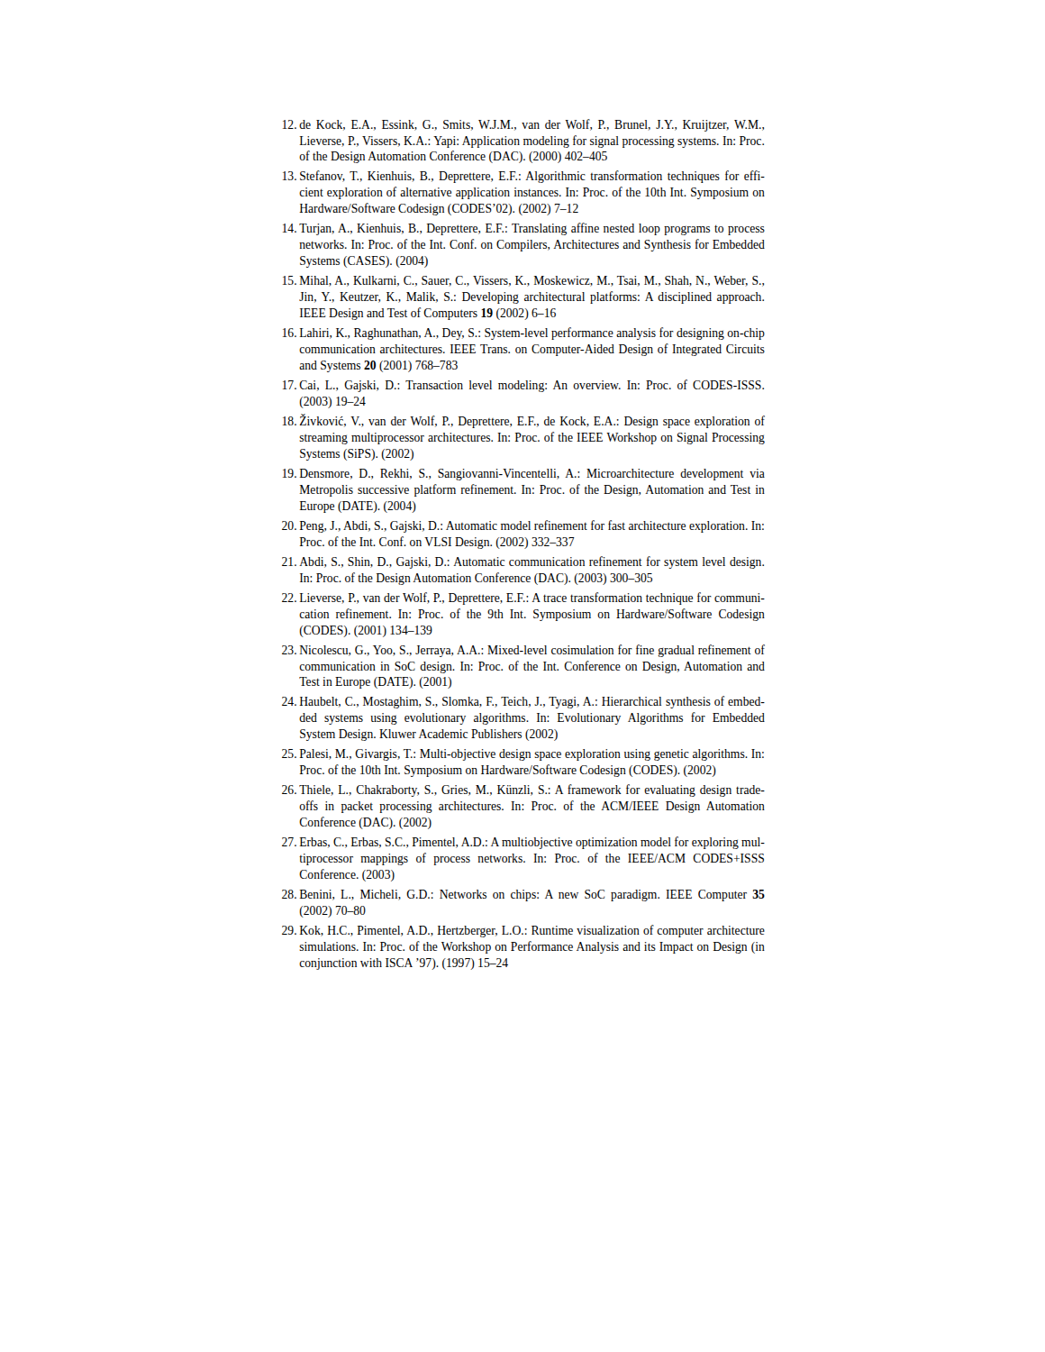12. de Kock, E.A., Essink, G., Smits, W.J.M., van der Wolf, P., Brunel, J.Y., Kruijtzer, W.M., Lieverse, P., Vissers, K.A.: Yapi: Application modeling for signal processing systems. In: Proc. of the Design Automation Conference (DAC). (2000) 402–405
13. Stefanov, T., Kienhuis, B., Deprettere, E.F.: Algorithmic transformation techniques for efficient exploration of alternative application instances. In: Proc. of the 10th Int. Symposium on Hardware/Software Codesign (CODES’02). (2002) 7–12
14. Turjan, A., Kienhuis, B., Deprettere, E.F.: Translating affine nested loop programs to process networks. In: Proc. of the Int. Conf. on Compilers, Architectures and Synthesis for Embedded Systems (CASES). (2004)
15. Mihal, A., Kulkarni, C., Sauer, C., Vissers, K., Moskewicz, M., Tsai, M., Shah, N., Weber, S., Jin, Y., Keutzer, K., Malik, S.: Developing architectural platforms: A disciplined approach. IEEE Design and Test of Computers 19 (2002) 6–16
16. Lahiri, K., Raghunathan, A., Dey, S.: System-level performance analysis for designing on-chip communication architectures. IEEE Trans. on Computer-Aided Design of Integrated Circuits and Systems 20 (2001) 768–783
17. Cai, L., Gajski, D.: Transaction level modeling: An overview. In: Proc. of CODES-ISSS. (2003) 19–24
18. Živković, V., van der Wolf, P., Deprettere, E.F., de Kock, E.A.: Design space exploration of streaming multiprocessor architectures. In: Proc. of the IEEE Workshop on Signal Processing Systems (SiPS). (2002)
19. Densmore, D., Rekhi, S., Sangiovanni-Vincentelli, A.: Microarchitecture development via Metropolis successive platform refinement. In: Proc. of the Design, Automation and Test in Europe (DATE). (2004)
20. Peng, J., Abdi, S., Gajski, D.: Automatic model refinement for fast architecture exploration. In: Proc. of the Int. Conf. on VLSI Design. (2002) 332–337
21. Abdi, S., Shin, D., Gajski, D.: Automatic communication refinement for system level design. In: Proc. of the Design Automation Conference (DAC). (2003) 300–305
22. Lieverse, P., van der Wolf, P., Deprettere, E.F.: A trace transformation technique for communication refinement. In: Proc. of the 9th Int. Symposium on Hardware/Software Codesign (CODES). (2001) 134–139
23. Nicolescu, G., Yoo, S., Jerraya, A.A.: Mixed-level cosimulation for fine gradual refinement of communication in SoC design. In: Proc. of the Int. Conference on Design, Automation and Test in Europe (DATE). (2001)
24. Haubelt, C., Mostaghim, S., Slomka, F., Teich, J., Tyagi, A.: Hierarchical synthesis of embedded systems using evolutionary algorithms. In: Evolutionary Algorithms for Embedded System Design. Kluwer Academic Publishers (2002)
25. Palesi, M., Givargis, T.: Multi-objective design space exploration using genetic algorithms. In: Proc. of the 10th Int. Symposium on Hardware/Software Codesign (CODES). (2002)
26. Thiele, L., Chakraborty, S., Gries, M., Künzli, S.: A framework for evaluating design trade-offs in packet processing architectures. In: Proc. of the ACM/IEEE Design Automation Conference (DAC). (2002)
27. Erbas, C., Erbas, S.C., Pimentel, A.D.: A multiobjective optimization model for exploring multiprocessor mappings of process networks. In: Proc. of the IEEE/ACM CODES+ISSS Conference. (2003)
28. Benini, L., Micheli, G.D.: Networks on chips: A new SoC paradigm. IEEE Computer 35 (2002) 70–80
29. Kok, H.C., Pimentel, A.D., Hertzberger, L.O.: Runtime visualization of computer architecture simulations. In: Proc. of the Workshop on Performance Analysis and its Impact on Design (in conjunction with ISCA ’97). (1997) 15–24